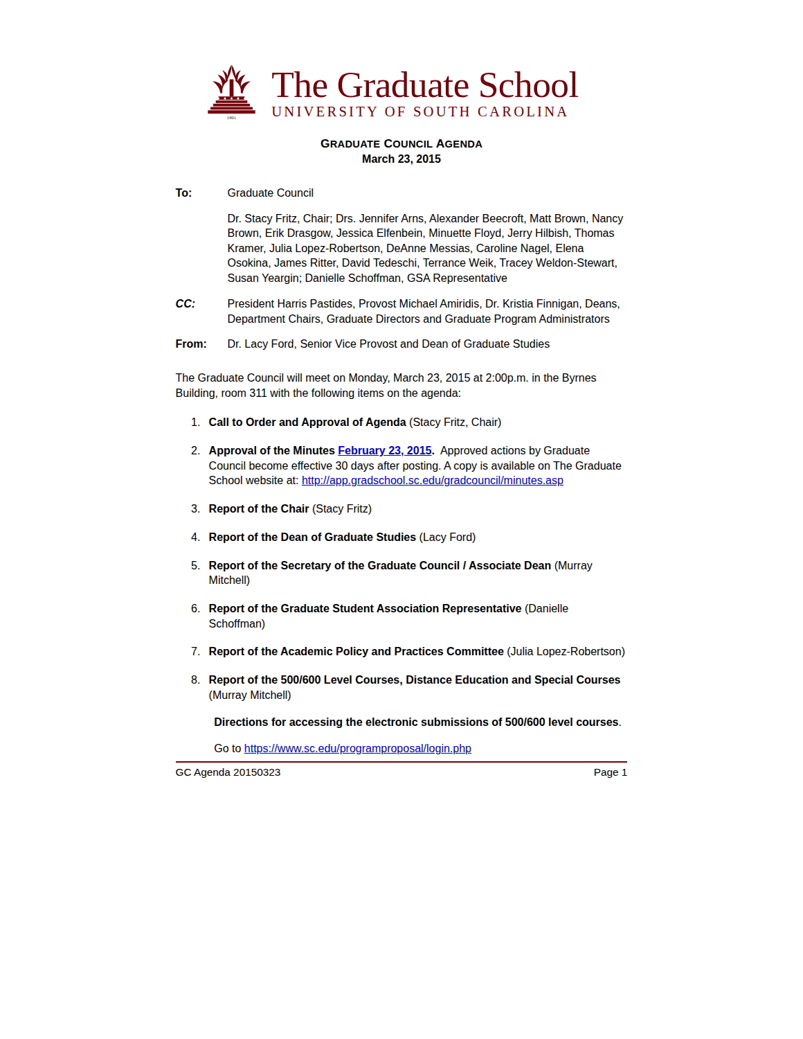1801
The Graduate School
UNIVERSITY OF SOUTH CAROLINA
GRADUATE COUNCIL AGENDA
March 23, 2015
| To: | Graduate Council |
| | Dr. Stacy Fritz, Chair; Drs. Jennifer Arns, Alexander Beecroft, Matt Brown, Nancy Brown, Erik Drasgow, Jessica Elfenbein, Minuette Floyd, Jerry Hilbish, Thomas Kramer, Julia Lopez-Robertson, DeAnne Messias, Caroline Nagel, Elena Osokina, James Ritter, David Tedeschi, Terrance Weik, Tracey Weldon-Stewart, Susan Yeargin; Danielle Schoffman, GSA Representative |
| CC: | President Harris Pastides, Provost Michael Amiridis, Dr. Kristia Finnigan, Deans, Department Chairs, Graduate Directors and Graduate Program Administrators |
| From: | Dr. Lacy Ford, Senior Vice Provost and Dean of Graduate Studies |
The Graduate Council will meet on Monday, March 23, 2015 at 2:00p.m. in the Byrnes Building, room 311 with the following items on the agenda:
Call to Order and Approval of Agenda (Stacy Fritz, Chair)
Approval of the Minutes February 23, 2015. Approved actions by Graduate Council become effective 30 days after posting. A copy is available on The Graduate School website at: http://app.gradschool.sc.edu/gradcouncil/minutes.asp
Report of the Chair (Stacy Fritz)
Report of the Dean of Graduate Studies (Lacy Ford)
Report of the Secretary of the Graduate Council / Associate Dean (Murray Mitchell)
Report of the Graduate Student Association Representative (Danielle Schoffman)
Report of the Academic Policy and Practices Committee (Julia Lopez-Robertson)
Report of the 500/600 Level Courses, Distance Education and Special Courses
(Murray Mitchell)
Directions for accessing the electronic submissions of 500/600 level courses.
Go to https://www.sc.edu/programproposal/login.php
GC Agenda 20150323 Page 1